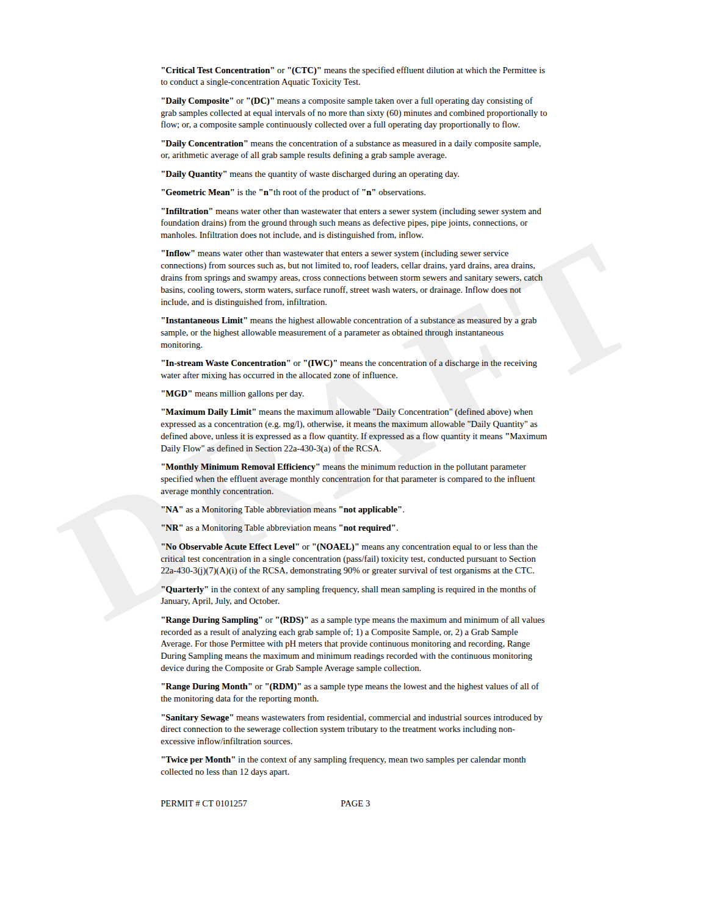DRAFT
"Critical Test Concentration" or "(CTC)" means the specified effluent dilution at which the Permittee is to conduct a single-concentration Aquatic Toxicity Test.
"Daily Composite" or "(DC)" means a composite sample taken over a full operating day consisting of grab samples collected at equal intervals of no more than sixty (60) minutes and combined proportionally to flow; or, a composite sample continuously collected over a full operating day proportionally to flow.
"Daily Concentration" means the concentration of a substance as measured in a daily composite sample, or, arithmetic average of all grab sample results defining a grab sample average.
"Daily Quantity" means the quantity of waste discharged during an operating day.
"Geometric Mean" is the "n"th root of the product of "n" observations.
"Infiltration" means water other than wastewater that enters a sewer system (including sewer system and foundation drains) from the ground through such means as defective pipes, pipe joints, connections, or manholes. Infiltration does not include, and is distinguished from, inflow.
"Inflow" means water other than wastewater that enters a sewer system (including sewer service connections) from sources such as, but not limited to, roof leaders, cellar drains, yard drains, area drains, drains from springs and swampy areas, cross connections between storm sewers and sanitary sewers, catch basins, cooling towers, storm waters, surface runoff, street wash waters, or drainage. Inflow does not include, and is distinguished from, infiltration.
"Instantaneous Limit" means the highest allowable concentration of a substance as measured by a grab sample, or the highest allowable measurement of a parameter as obtained through instantaneous monitoring.
"In-stream Waste Concentration" or "(IWC)" means the concentration of a discharge in the receiving water after mixing has occurred in the allocated zone of influence.
"MGD" means million gallons per day.
"Maximum Daily Limit" means the maximum allowable "Daily Concentration" (defined above) when expressed as a concentration (e.g. mg/l), otherwise, it means the maximum allowable "Daily Quantity" as defined above, unless it is expressed as a flow quantity. If expressed as a flow quantity it means "Maximum Daily Flow" as defined in Section 22a-430-3(a) of the RCSA.
"Monthly Minimum Removal Efficiency" means the minimum reduction in the pollutant parameter specified when the effluent average monthly concentration for that parameter is compared to the influent average monthly concentration.
"NA" as a Monitoring Table abbreviation means "not applicable".
"NR" as a Monitoring Table abbreviation means "not required".
"No Observable Acute Effect Level" or "(NOAEL)" means any concentration equal to or less than the critical test concentration in a single concentration (pass/fail) toxicity test, conducted pursuant to Section 22a-430-3(j)(7)(A)(i) of the RCSA, demonstrating 90% or greater survival of test organisms at the CTC.
"Quarterly" in the context of any sampling frequency, shall mean sampling is required in the months of January, April, July, and October.
"Range During Sampling" or "(RDS)" as a sample type means the maximum and minimum of all values recorded as a result of analyzing each grab sample of; 1) a Composite Sample, or, 2) a Grab Sample Average. For those Permittee with pH meters that provide continuous monitoring and recording, Range During Sampling means the maximum and minimum readings recorded with the continuous monitoring device during the Composite or Grab Sample Average sample collection.
"Range During Month" or "(RDM)" as a sample type means the lowest and the highest values of all of the monitoring data for the reporting month.
"Sanitary Sewage" means wastewaters from residential, commercial and industrial sources introduced by direct connection to the sewerage collection system tributary to the treatment works including non-excessive inflow/infiltration sources.
"Twice per Month" in the context of any sampling frequency, mean two samples per calendar month collected no less than 12 days apart.
PERMIT # CT 0101257 PAGE 3